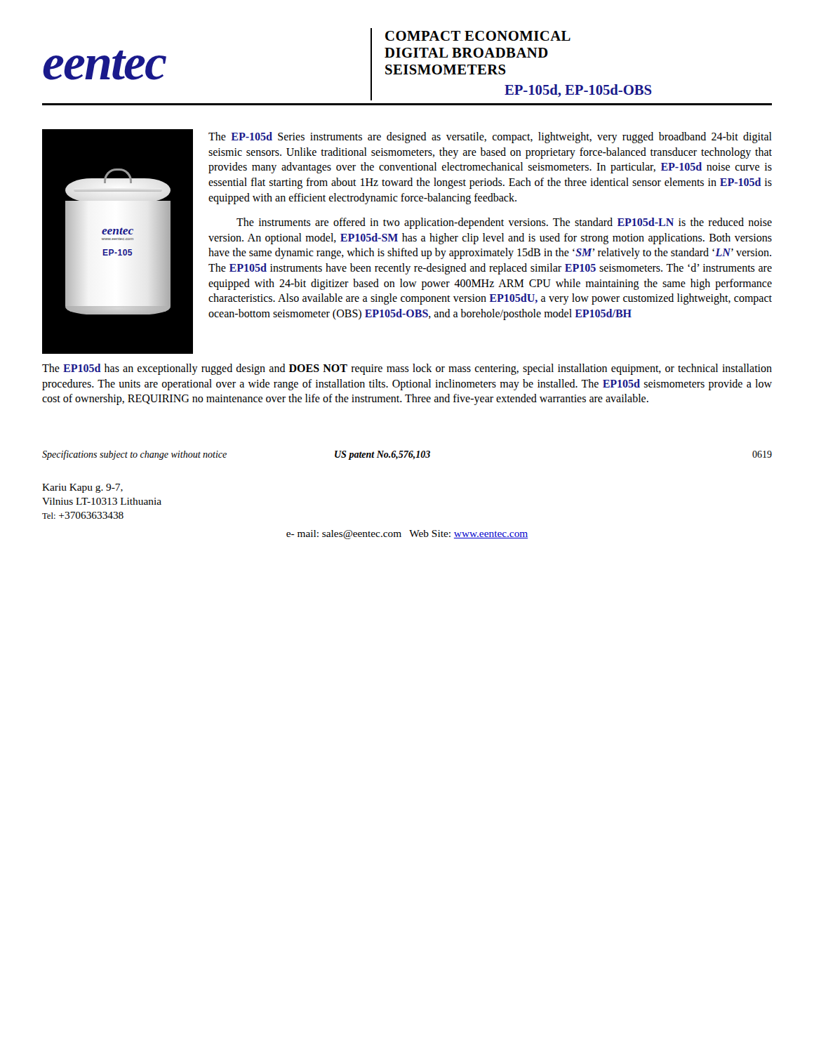eentec
COMPACT ECONOMICAL
DIGITAL BROADBAND
SEISMOMETERS
EP-105d, EP-105d-OBS
eentec
www.eentec.com
EP-105
The EP-105d Series instruments are designed as versatile, compact, lightweight, very rugged broadband 24-bit digital seismic sensors. Unlike traditional seismometers, they are based on proprietary force-balanced transducer technology that provides many advantages over the conventional electromechanical seismometers. In particular, EP-105d noise curve is essential flat starting from about 1Hz toward the longest periods. Each of the three identical sensor elements in EP-105d is equipped with an efficient electrodynamic force-balancing feedback.
The instruments are offered in two application-dependent versions. The standard EP105d-LN is the reduced noise version. An optional model, EP105d-SM has a higher clip level and is used for strong motion applications. Both versions have the same dynamic range, which is shifted up by approximately 15dB in the ‘SM’ relatively to the standard ‘LN’ version. The EP105d instruments have been recently re-designed and replaced similar EP105 seismometers. The ‘d’ instruments are equipped with 24-bit digitizer based on low power 400MHz ARM CPU while maintaining the same high performance characteristics. Also available are a single component version EP105dU, a very low power customized lightweight, compact ocean-bottom seismometer (OBS) EP105d-OBS, and a borehole/posthole model EP105d/BH
The EP105d has an exceptionally rugged design and DOES NOT require mass lock or mass centering, special installation equipment, or technical installation procedures. The units are operational over a wide range of installation tilts. Optional inclinometers may be installed. The EP105d seismometers provide a low cost of ownership, REQUIRING no maintenance over the life of the instrument. Three and five-year extended warranties are available.
Specifications subject to change without notice
US patent No.6,576,103
0619
Kariu Kapu g. 9-7,
Vilnius LT-10313 Lithuania
Tel: +37063633438
e- mail: sales@eentec.com Web Site: www.eentec.com